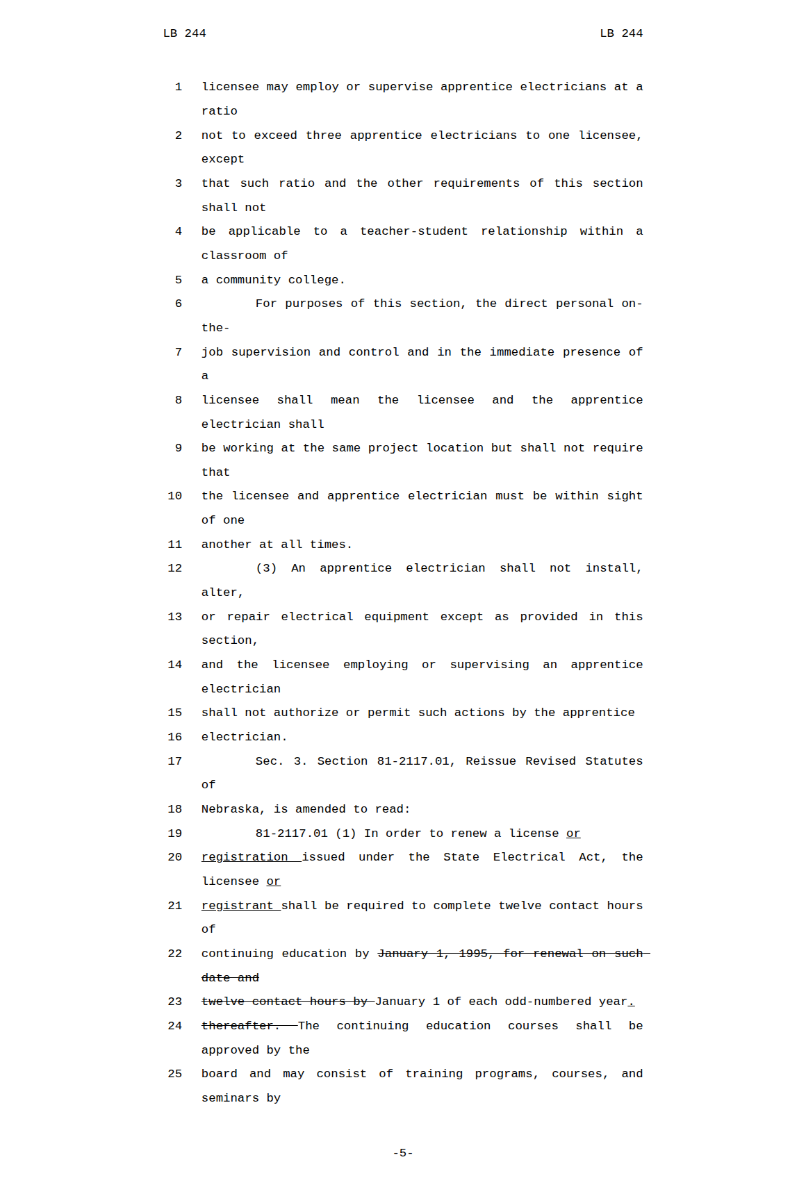LB 244 LB 244
1 licensee may employ or supervise apprentice electricians at a ratio
2 not to exceed three apprentice electricians to one licensee, except
3 that such ratio and the other requirements of this section shall not
4 be applicable to a teacher-student relationship within a classroom of
5 a community college.
6 For purposes of this section, the direct personal on-the-
7 job supervision and control and in the immediate presence of a
8 licensee shall mean the licensee and the apprentice electrician shall
9 be working at the same project location but shall not require that
10 the licensee and apprentice electrician must be within sight of one
11 another at all times.
12 (3) An apprentice electrician shall not install, alter,
13 or repair electrical equipment except as provided in this section,
14 and the licensee employing or supervising an apprentice electrician
15 shall not authorize or permit such actions by the apprentice
16 electrician.
17 Sec. 3. Section 81-2117.01, Reissue Revised Statutes of
18 Nebraska, is amended to read:
19 81-2117.01 (1) In order to renew a license or
20 registration issued under the State Electrical Act, the licensee or
21 registrant shall be required to complete twelve contact hours of
22 continuing education by January 1, 1995, for renewal on such date and
23 twelve contact hours by January 1 of each odd-numbered year.
24 thereafter. The continuing education courses shall be approved by the
25 board and may consist of training programs, courses, and seminars by
-5-